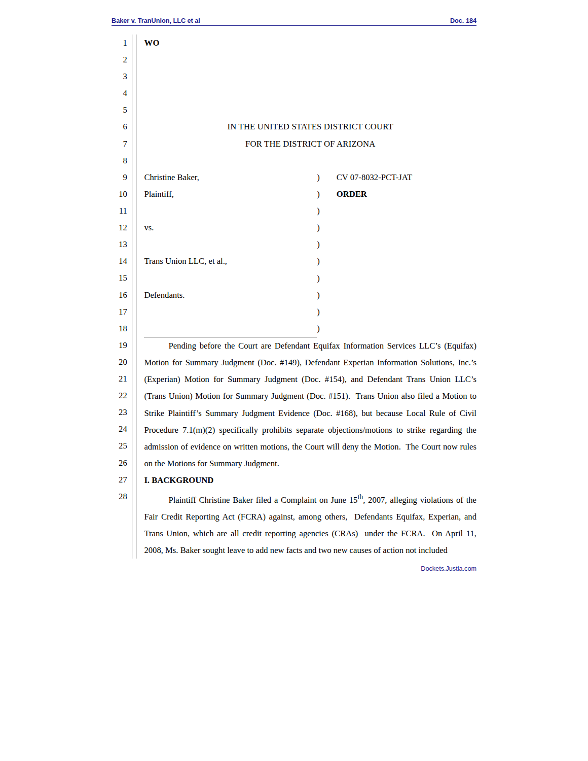Baker v. TranUnion, LLC et al Doc. 184
1
2
3
4
5
6
7
8
9
10
11
12
13
14
15
16
17
18
19
20
21
22
23
24
25
26
27
28
WO
IN THE UNITED STATES DISTRICT COURT
FOR THE DISTRICT OF ARIZONA
| Christine Baker, | ) | CV 07-8032-PCT-JAT |
| Plaintiff, | ) ) | ORDER |
| vs. | ) ) | |
| Trans Union LLC, et al., | ) ) | |
| Defendants. | ) ) | |
| | ) | |
Pending before the Court are Defendant Equifax Information Services LLC’s (Equifax) Motion for Summary Judgment (Doc. #149), Defendant Experian Information Solutions, Inc.’s (Experian) Motion for Summary Judgment (Doc. #154), and Defendant Trans Union LLC’s (Trans Union) Motion for Summary Judgment (Doc. #151). Trans Union also filed a Motion to Strike Plaintiff’s Summary Judgment Evidence (Doc. #168), but because Local Rule of Civil Procedure 7.1(m)(2) specifically prohibits separate objections/motions to strike regarding the admission of evidence on written motions, the Court will deny the Motion. The Court now rules on the Motions for Summary Judgment.
I. BACKGROUND
Plaintiff Christine Baker filed a Complaint on June 15th, 2007, alleging violations of the Fair Credit Reporting Act (FCRA) against, among others, Defendants Equifax, Experian, and Trans Union, which are all credit reporting agencies (CRAs) under the FCRA. On April 11, 2008, Ms. Baker sought leave to add new facts and two new causes of action not included
Dockets.Justia.com